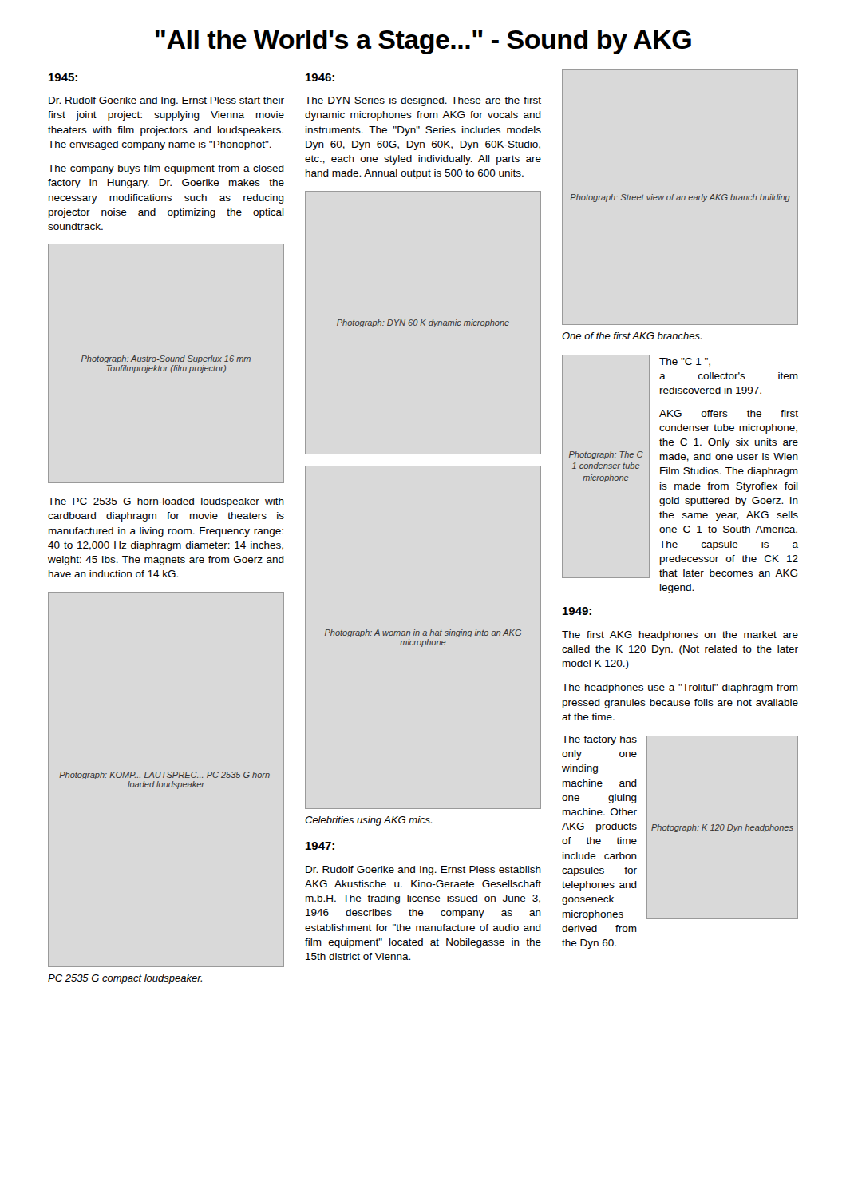"All the World's a Stage..." - Sound by AKG
1945:
Dr. Rudolf Goerike and Ing. Ernst Pless start their first joint project: supplying Vienna movie theaters with film projectors and loudspeakers. The envisaged company name is "Phonophot".
The company buys film equipment from a closed factory in Hungary. Dr. Goerike makes the necessary modifications such as reducing projector noise and optimizing the optical soundtrack.
Photograph: Austro-Sound Superlux 16 mm Tonfilmprojektor (film projector)
The PC 2535 G horn-loaded loudspeaker with cardboard diaphragm for movie theaters is manufactured in a living room. Frequency range: 40 to 12,000 Hz diaphragm diameter: 14 inches, weight: 45 Ibs. The magnets are from Goerz and have an induction of 14 kG.
Photograph: KOMP... LAUTSPREC... PC 2535 G horn-loaded loudspeaker
PC 2535 G compact loudspeaker.
1946:
The DYN Series is designed. These are the first dynamic microphones from AKG for vocals and instruments. The "Dyn" Series includes models Dyn 60, Dyn 60G, Dyn 60K, Dyn 60K-Studio, etc., each one styled individually. All parts are hand made. Annual output is 500 to 600 units.
Photograph: DYN 60 K dynamic microphone
Photograph: A woman in a hat singing into an AKG microphone
Celebrities using AKG mics.
1947:
Dr. Rudolf Goerike and Ing. Ernst Pless establish AKG Akustische u. Kino-Geraete Gesellschaft m.b.H. The trading license issued on June 3, 1946 describes the company as an establishment for "the manufacture of audio and film equipment" located at Nobilegasse in the 15th district of Vienna.
Photograph: Street view of an early AKG branch building
One of the first AKG branches.
Photograph: The C 1 condenser tube microphone
The "C 1 ",
a collector's item rediscovered in 1997.
AKG offers the first condenser tube microphone, the C 1. Only six units are made, and one user is Wien Film Studios. The diaphragm is made from Styroflex foil gold sputtered by Goerz. In the same year, AKG sells one C 1 to South America. The capsule is a predecessor of the CK 12 that later becomes an AKG legend.
1949:
The first AKG headphones on the market are called the K 120 Dyn. (Not related to the later model K 120.)
The headphones use a "Trolitul" diaphragm from pressed granules because foils are not available at the time.
Photograph: K 120 Dyn headphones
The factory has only one winding machine and one gluing machine. Other AKG products of the time include carbon capsules for telephones and gooseneck microphones derived from the Dyn 60.